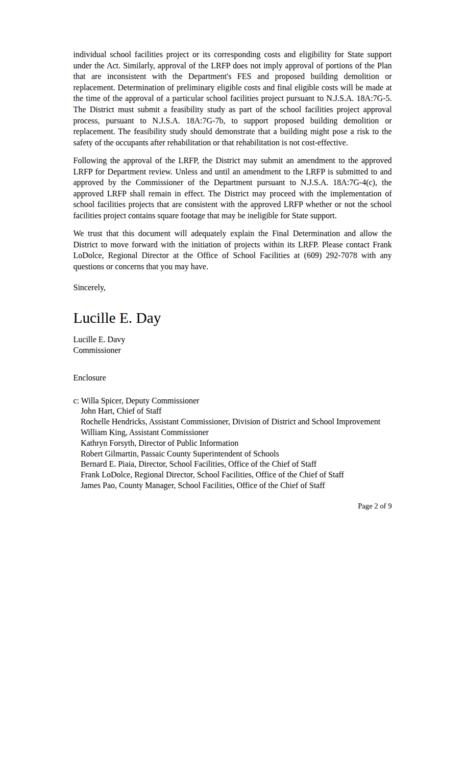individual school facilities project or its corresponding costs and eligibility for State support under the Act. Similarly, approval of the LRFP does not imply approval of portions of the Plan that are inconsistent with the Department's FES and proposed building demolition or replacement. Determination of preliminary eligible costs and final eligible costs will be made at the time of the approval of a particular school facilities project pursuant to N.J.S.A. 18A:7G-5. The District must submit a feasibility study as part of the school facilities project approval process, pursuant to N.J.S.A. 18A:7G-7b, to support proposed building demolition or replacement. The feasibility study should demonstrate that a building might pose a risk to the safety of the occupants after rehabilitation or that rehabilitation is not cost-effective.
Following the approval of the LRFP, the District may submit an amendment to the approved LRFP for Department review. Unless and until an amendment to the LRFP is submitted to and approved by the Commissioner of the Department pursuant to N.J.S.A. 18A:7G-4(c), the approved LRFP shall remain in effect. The District may proceed with the implementation of school facilities projects that are consistent with the approved LRFP whether or not the school facilities project contains square footage that may be ineligible for State support.
We trust that this document will adequately explain the Final Determination and allow the District to move forward with the initiation of projects within its LRFP. Please contact Frank LoDolce, Regional Director at the Office of School Facilities at (609) 292-7078 with any questions or concerns that you may have.
Sincerely,
Lucille E. Day
Lucille E. Davy
Commissioner
Enclosure
c: Willa Spicer, Deputy Commissioner
John Hart, Chief of Staff
Rochelle Hendricks, Assistant Commissioner, Division of District and School Improvement
William King, Assistant Commissioner
Kathryn Forsyth, Director of Public Information
Robert Gilmartin, Passaic County Superintendent of Schools
Bernard E. Piaia, Director, School Facilities, Office of the Chief of Staff
Frank LoDolce, Regional Director, School Facilities, Office of the Chief of Staff
James Pao, County Manager, School Facilities, Office of the Chief of Staff
Page 2 of 9